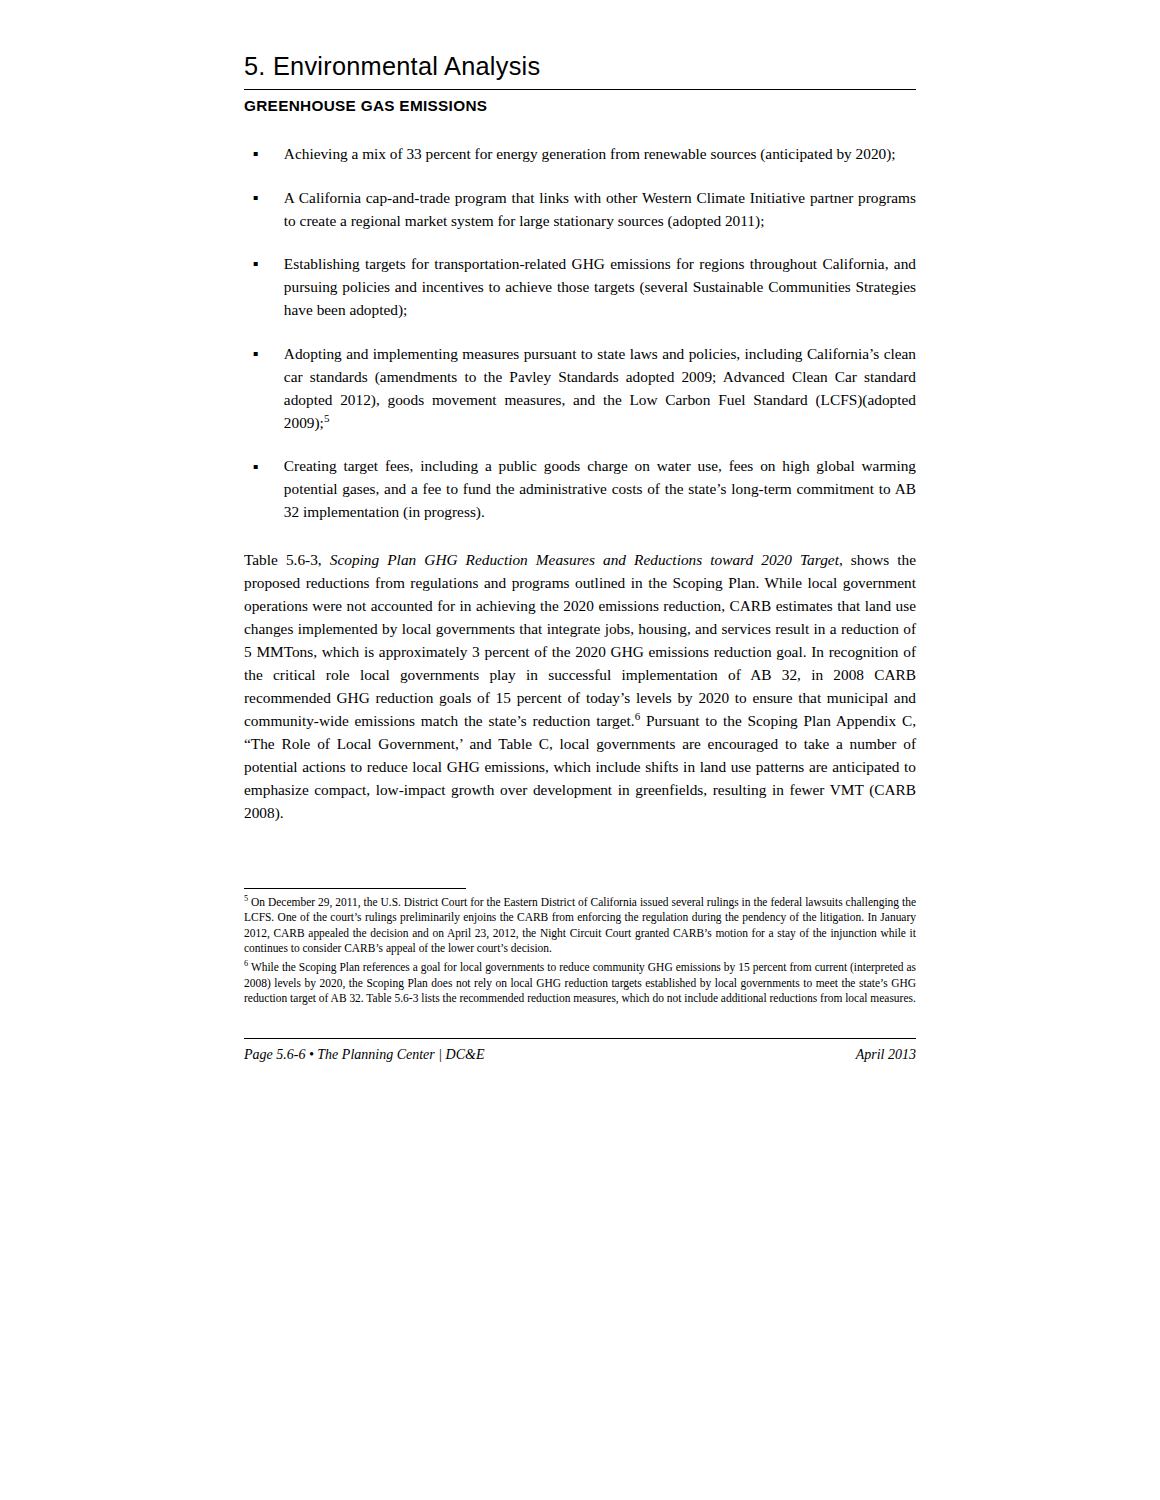5. Environmental Analysis
Greenhouse Gas Emissions
Achieving a mix of 33 percent for energy generation from renewable sources (anticipated by 2020);
A California cap-and-trade program that links with other Western Climate Initiative partner programs to create a regional market system for large stationary sources (adopted 2011);
Establishing targets for transportation-related GHG emissions for regions throughout California, and pursuing policies and incentives to achieve those targets (several Sustainable Communities Strategies have been adopted);
Adopting and implementing measures pursuant to state laws and policies, including California’s clean car standards (amendments to the Pavley Standards adopted 2009; Advanced Clean Car standard adopted 2012), goods movement measures, and the Low Carbon Fuel Standard (LCFS)(adopted 2009);5
Creating target fees, including a public goods charge on water use, fees on high global warming potential gases, and a fee to fund the administrative costs of the state’s long-term commitment to AB 32 implementation (in progress).
Table 5.6-3, Scoping Plan GHG Reduction Measures and Reductions toward 2020 Target, shows the proposed reductions from regulations and programs outlined in the Scoping Plan. While local government operations were not accounted for in achieving the 2020 emissions reduction, CARB estimates that land use changes implemented by local governments that integrate jobs, housing, and services result in a reduction of 5 MMTons, which is approximately 3 percent of the 2020 GHG emissions reduction goal. In recognition of the critical role local governments play in successful implementation of AB 32, in 2008 CARB recommended GHG reduction goals of 15 percent of today’s levels by 2020 to ensure that municipal and community-wide emissions match the state’s reduction target.6 Pursuant to the Scoping Plan Appendix C, “The Role of Local Government,’ and Table C, local governments are encouraged to take a number of potential actions to reduce local GHG emissions, which include shifts in land use patterns are anticipated to emphasize compact, low-impact growth over development in greenfields, resulting in fewer VMT (CARB 2008).
5 On December 29, 2011, the U.S. District Court for the Eastern District of California issued several rulings in the federal lawsuits challenging the LCFS. One of the court’s rulings preliminarily enjoins the CARB from enforcing the regulation during the pendency of the litigation. In January 2012, CARB appealed the decision and on April 23, 2012, the Night Circuit Court granted CARB’s motion for a stay of the injunction while it continues to consider CARB’s appeal of the lower court’s decision.
6 While the Scoping Plan references a goal for local governments to reduce community GHG emissions by 15 percent from current (interpreted as 2008) levels by 2020, the Scoping Plan does not rely on local GHG reduction targets established by local governments to meet the state’s GHG reduction target of AB 32. Table 5.6-3 lists the recommended reduction measures, which do not include additional reductions from local measures.
Page 5.6-6 • The Planning Center | DC&E
April 2013